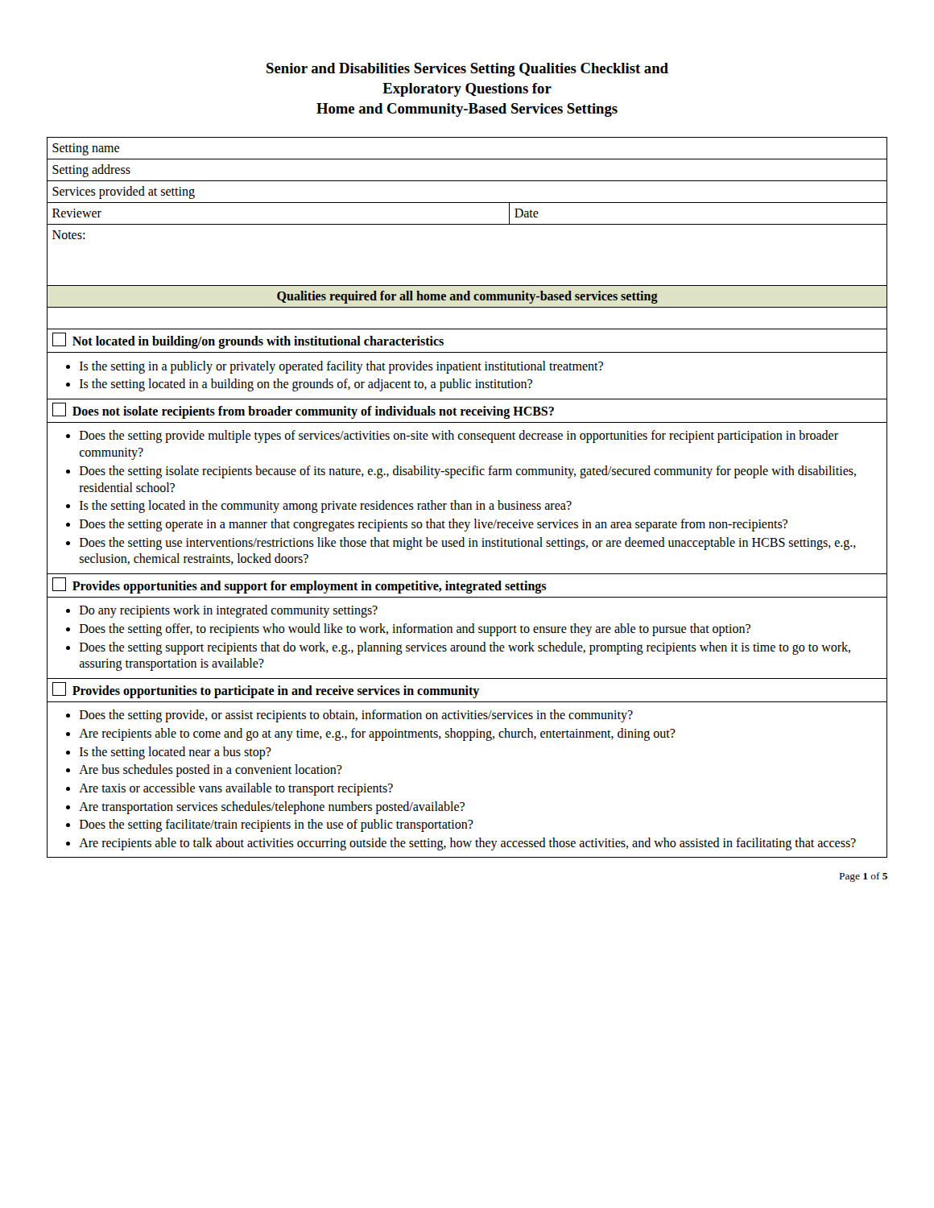Senior and Disabilities Services Setting Qualities Checklist and
Exploratory Questions for
Home and Community-Based Services Settings
| Setting name |
| Setting address |
| Services provided at setting |
| Reviewer | Date |
| Notes: |
| Qualities required for all home and community-based services setting |
| Not located in building/on grounds with institutional characteristics |
| Is the setting in a publicly or privately operated facility that provides inpatient institutional treatment? Is the setting located in a building on the grounds of, or adjacent to, a public institution? |
| Does not isolate recipients from broader community of individuals not receiving HCBS? |
| Does the setting provide multiple types of services/activities on-site with consequent decrease in opportunities for recipient participation in broader community? Does the setting isolate recipients because of its nature, e.g., disability-specific farm community, gated/secured community for people with disabilities, residential school? Is the setting located in the community among private residences rather than in a business area? Does the setting operate in a manner that congregates recipients so that they live/receive services in an area separate from non-recipients? Does the setting use interventions/restrictions like those that might be used in institutional settings, or are deemed unacceptable in HCBS settings, e.g., seclusion, chemical restraints, locked doors? |
| Provides opportunities and support for employment in competitive, integrated settings |
| Do any recipients work in integrated community settings? Does the setting offer, to recipients who would like to work, information and support to ensure they are able to pursue that option? Does the setting support recipients that do work, e.g., planning services around the work schedule, prompting recipients when it is time to go to work, assuring transportation is available? |
| Provides opportunities to participate in and receive services in community |
| Does the setting provide, or assist recipients to obtain, information on activities/services in the community? Are recipients able to come and go at any time, e.g., for appointments, shopping, church, entertainment, dining out? Is the setting located near a bus stop? Are bus schedules posted in a convenient location? Are taxis or accessible vans available to transport recipients? Are transportation services schedules/telephone numbers posted/available? Does the setting facilitate/train recipients in the use of public transportation? Are recipients able to talk about activities occurring outside the setting, how they accessed those activities, and who assisted in facilitating that access? |
Page 1 of 5